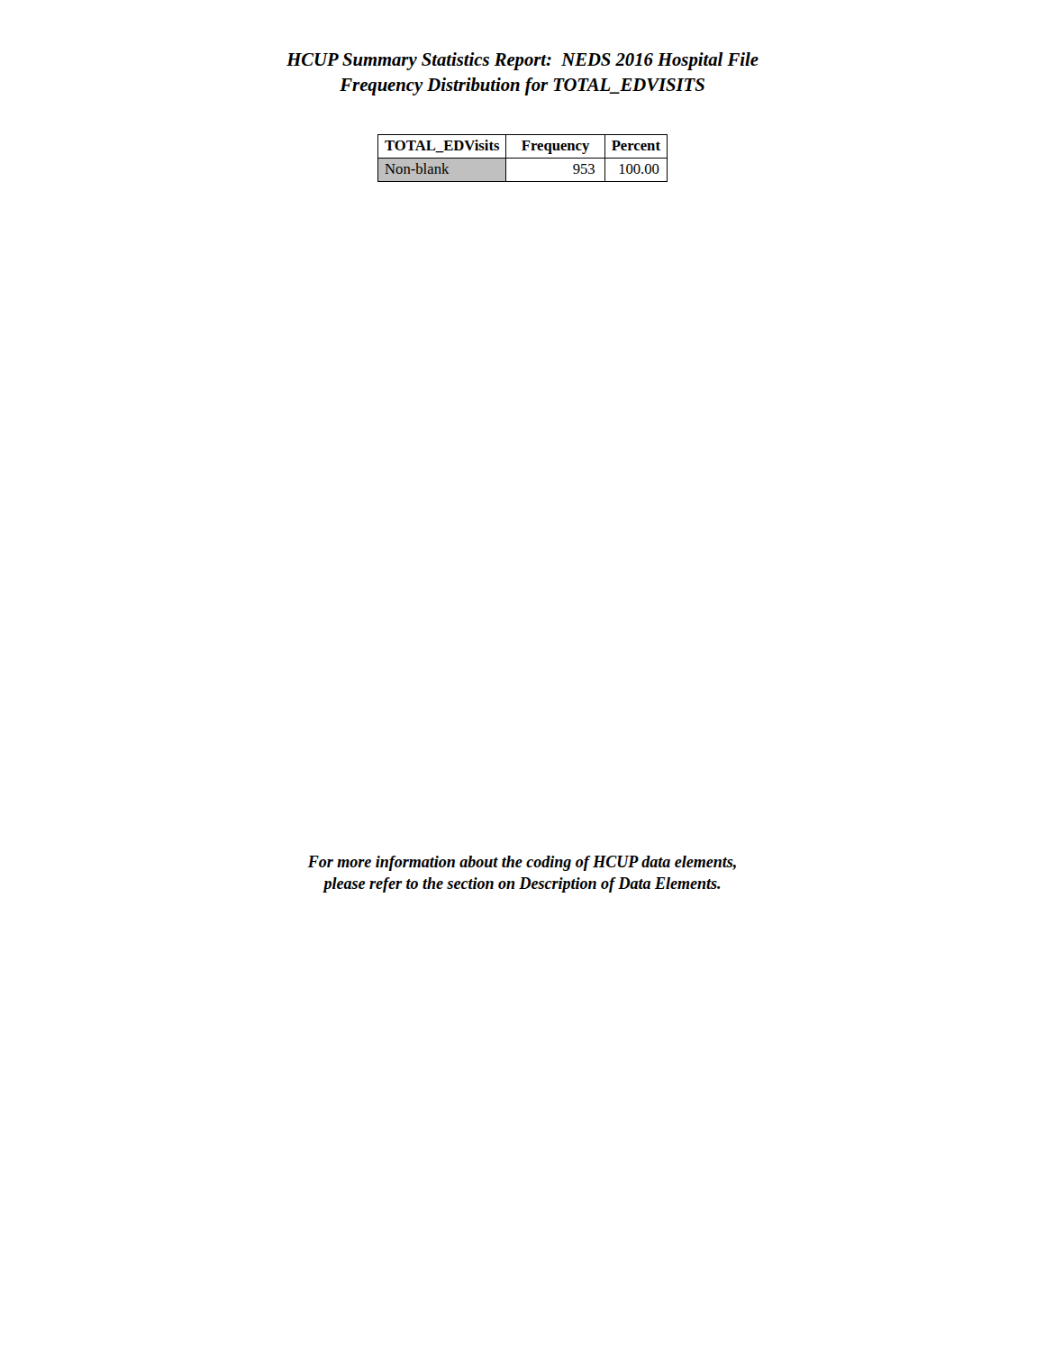HCUP Summary Statistics Report: NEDS 2016 Hospital File Frequency Distribution for TOTAL_EDVISITS
| TOTAL_EDVisits | Frequency | Percent |
| --- | --- | --- |
| Non-blank | 953 | 100.00 |
For more information about the coding of HCUP data elements, please refer to the section on Description of Data Elements.